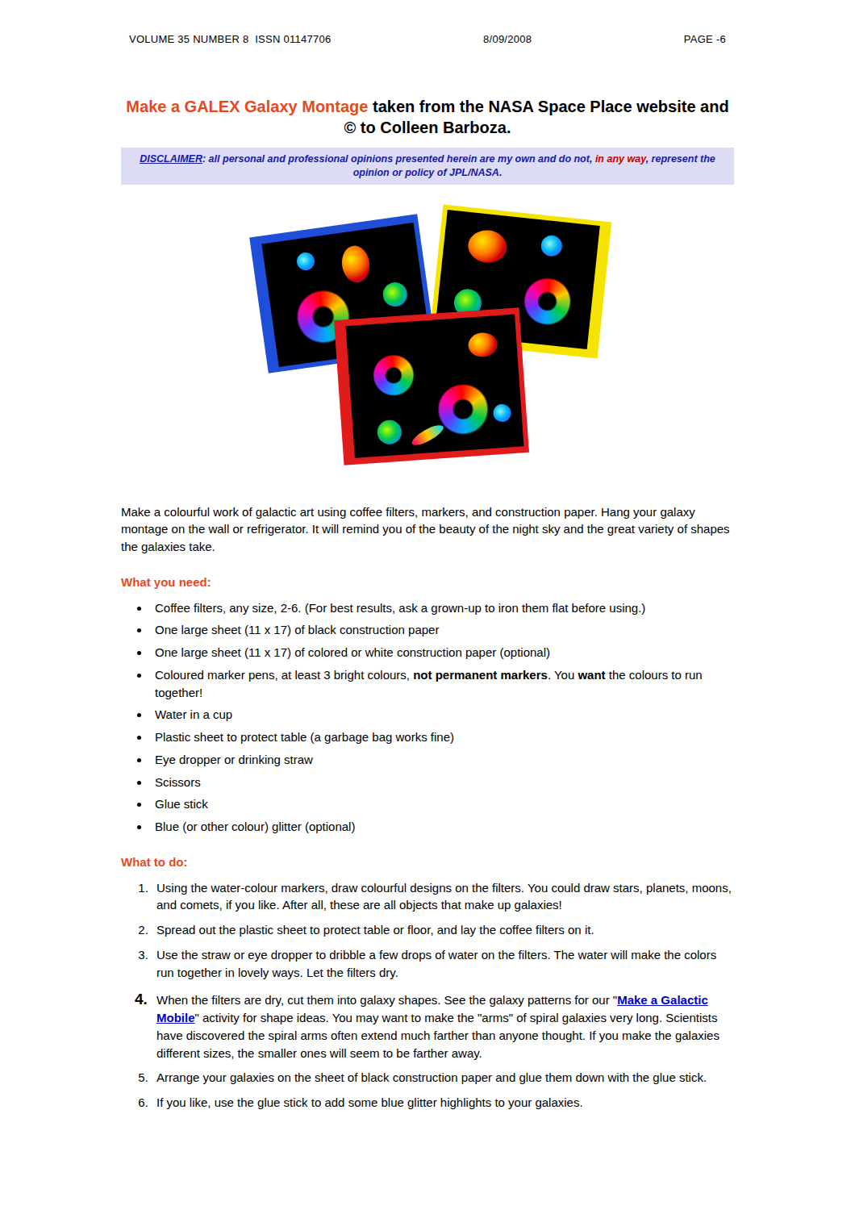VOLUME 35 NUMBER 8 ISSN 01147706 8/09/2008 PAGE -6
Make a GALEX Galaxy Montage taken from the NASA Space Place website and © to Colleen Barboza.
DISCLAIMER: all personal and professional opinions presented herein are my own and do not, in any way, represent the opinion or policy of JPL/NASA.
Make a colourful work of galactic art using coffee filters, markers, and construction paper. Hang your galaxy montage on the wall or refrigerator. It will remind you of the beauty of the night sky and the great variety of shapes the galaxies take.
What you need:
Coffee filters, any size, 2-6. (For best results, ask a grown-up to iron them flat before using.)
One large sheet (11 x 17) of black construction paper
One large sheet (11 x 17) of colored or white construction paper (optional)
Coloured marker pens, at least 3 bright colours, not permanent markers. You want the colours to run together!
Water in a cup
Plastic sheet to protect table (a garbage bag works fine)
Eye dropper or drinking straw
Scissors
Glue stick
Blue (or other colour) glitter (optional)
What to do:
Using the water-colour markers, draw colourful designs on the filters. You could draw stars, planets, moons, and comets, if you like. After all, these are all objects that make up galaxies!
Spread out the plastic sheet to protect table or floor, and lay the coffee filters on it.
Use the straw or eye dropper to dribble a few drops of water on the filters. The water will make the colors run together in lovely ways. Let the filters dry.
When the filters are dry, cut them into galaxy shapes. See the galaxy patterns for our "Make a Galactic Mobile" activity for shape ideas. You may want to make the "arms" of spiral galaxies very long. Scientists have discovered the spiral arms often extend much farther than anyone thought. If you make the galaxies different sizes, the smaller ones will seem to be farther away.
Arrange your galaxies on the sheet of black construction paper and glue them down with the glue stick.
If you like, use the glue stick to add some blue glitter highlights to your galaxies.